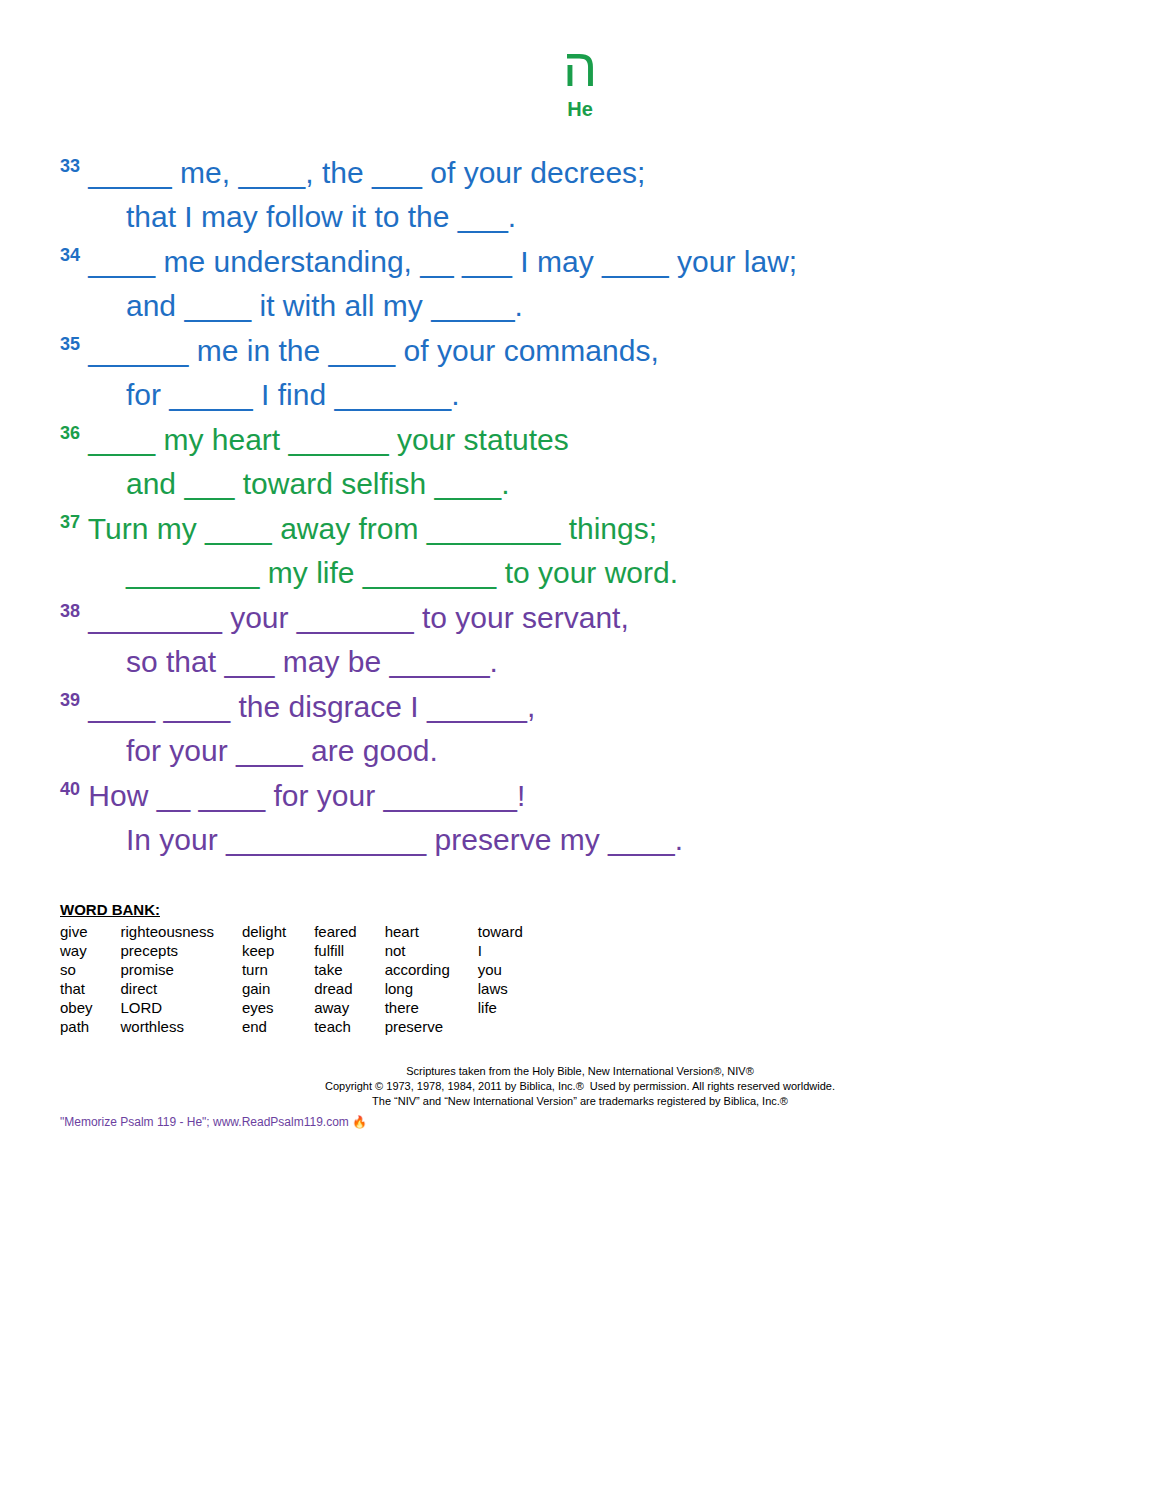ה
He
33 _____ me, ____, the ___ of your decrees; that I may follow it to the ___.
34 ____ me understanding, __ ___ I may ____ your law; and ____ it with all my _____.
35 ______ me in the ____ of your commands, for _____ I find _______.
36 ____ my heart ______ your statutes and ___ toward selfish ____.
37 Turn my ____ away from ________ things; ________ my life ________ to your word.
38 ________ your _______ to your servant, so that ___ may be ______.
39 ____ ____ the disgrace I ______, for your ____ are good.
40 How __ ____ for your ________! In your ____________ preserve my ____.
WORD BANK:
| give | righteousness | delight | feared | heart | toward |
| way | precepts | keep | fulfill | not | I |
| so | promise | turn | take | according | you |
| that | direct | gain | dread | long | laws |
| obey | LORD | eyes | away | there | life |
| path | worthless | end | teach | preserve | |
Scriptures taken from the Holy Bible, New International Version®, NIV®
Copyright © 1973, 1978, 1984, 2011 by Biblica, Inc.® Used by permission. All rights reserved worldwide.
The “NIV” and “New International Version” are trademarks registered by Biblica, Inc.®
"Memorize Psalm 119 - He"; www.ReadPsalm119.com 🔥